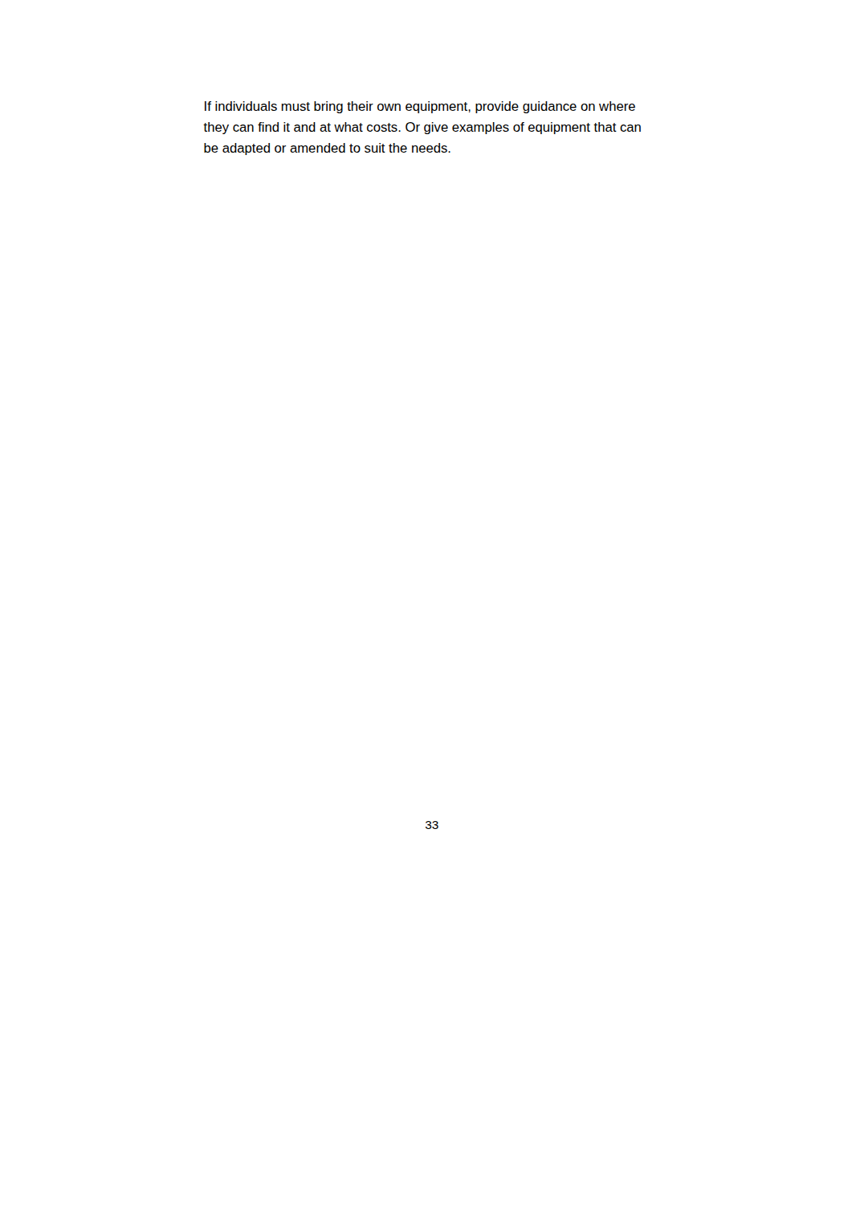If individuals must bring their own equipment, provide guidance on where they can find it and at what costs. Or give examples of equipment that can be adapted or amended to suit the needs.
33